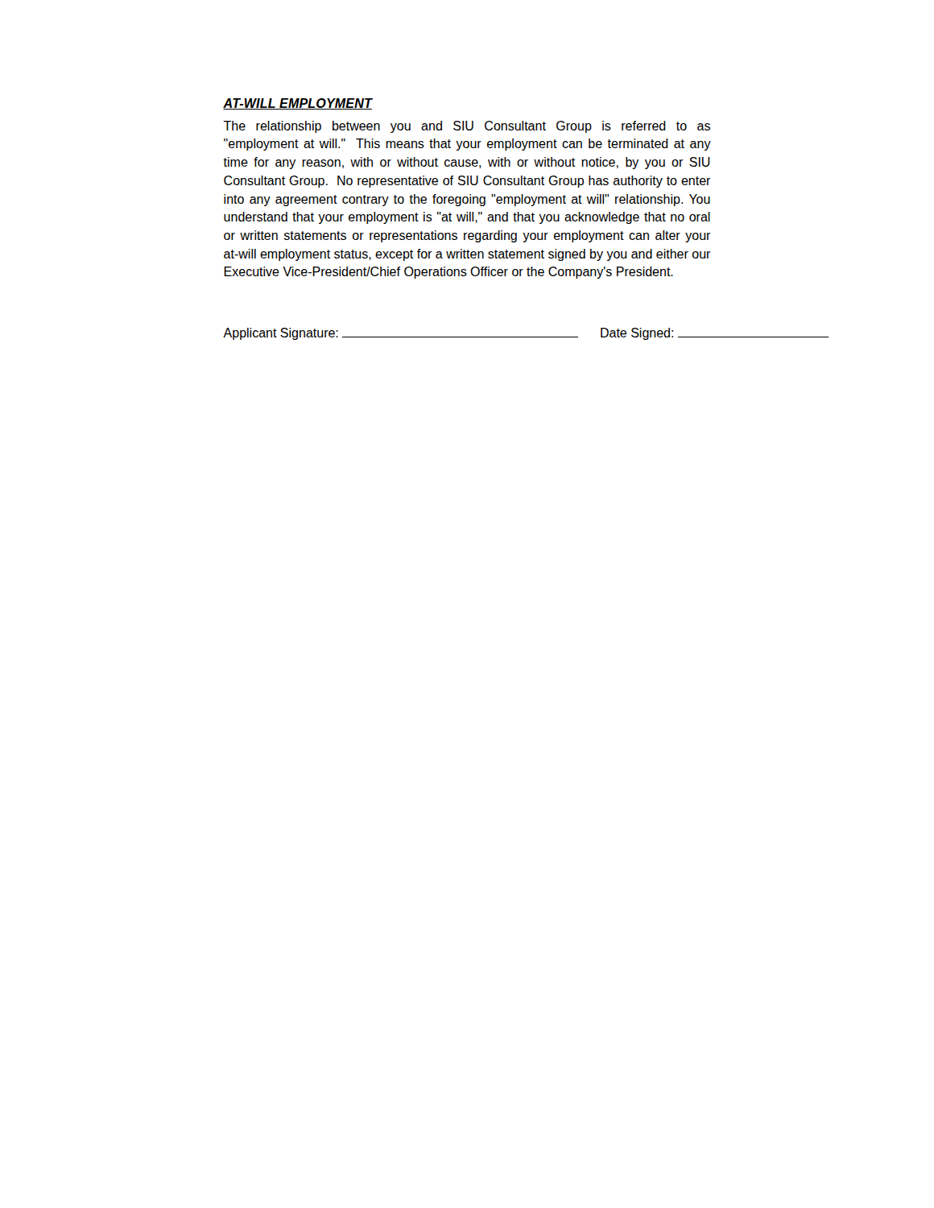AT-WILL EMPLOYMENT
The relationship between you and SIU Consultant Group is referred to as "employment at will." This means that your employment can be terminated at any time for any reason, with or without cause, with or without notice, by you or SIU Consultant Group. No representative of SIU Consultant Group has authority to enter into any agreement contrary to the foregoing "employment at will" relationship. You understand that your employment is "at will," and that you acknowledge that no oral or written statements or representations regarding your employment can alter your at-will employment status, except for a written statement signed by you and either our Executive Vice-President/Chief Operations Officer or the Company's President.
Applicant Signature: Date Signed: